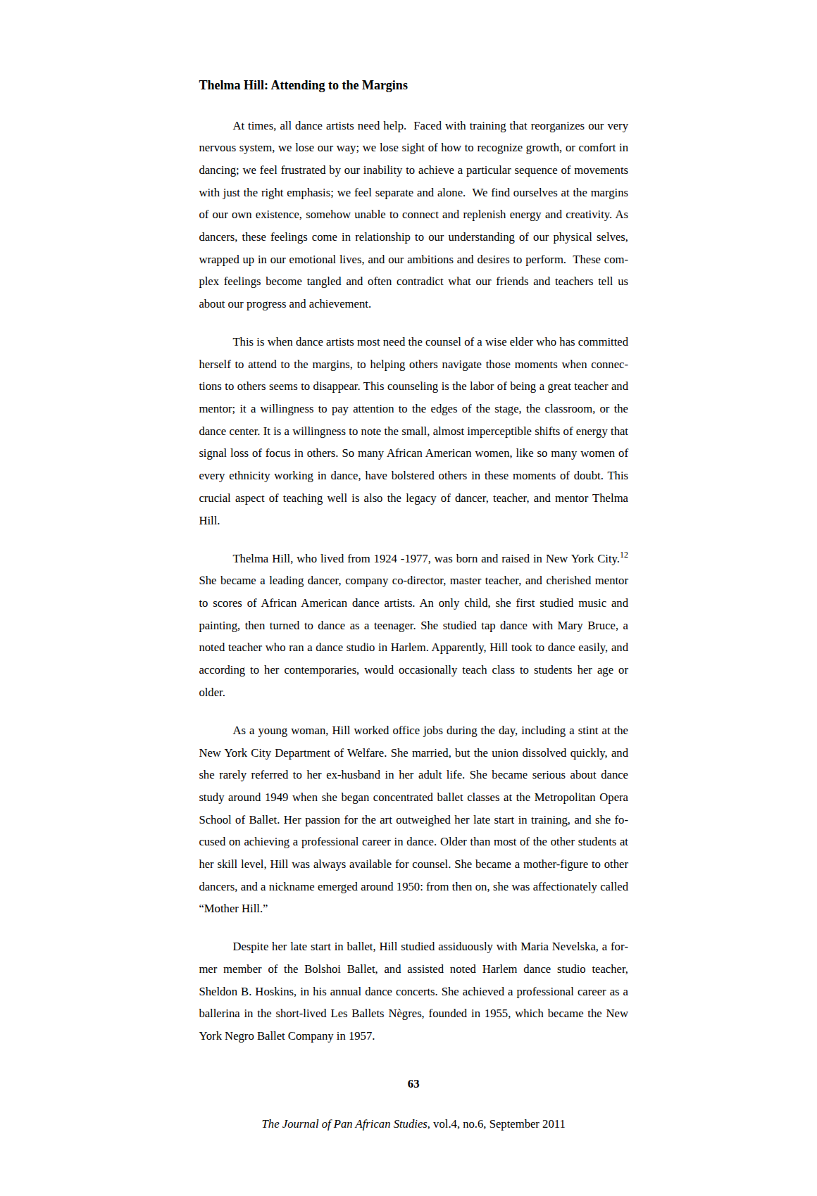Thelma Hill: Attending to the Margins
At times, all dance artists need help. Faced with training that reorganizes our very nervous system, we lose our way; we lose sight of how to recognize growth, or comfort in dancing; we feel frustrated by our inability to achieve a particular sequence of movements with just the right emphasis; we feel separate and alone. We find ourselves at the margins of our own existence, somehow unable to connect and replenish energy and creativity. As dancers, these feelings come in relationship to our understanding of our physical selves, wrapped up in our emotional lives, and our ambitions and desires to perform. These complex feelings become tangled and often contradict what our friends and teachers tell us about our progress and achievement.
This is when dance artists most need the counsel of a wise elder who has committed herself to attend to the margins, to helping others navigate those moments when connections to others seems to disappear. This counseling is the labor of being a great teacher and mentor; it a willingness to pay attention to the edges of the stage, the classroom, or the dance center. It is a willingness to note the small, almost imperceptible shifts of energy that signal loss of focus in others. So many African American women, like so many women of every ethnicity working in dance, have bolstered others in these moments of doubt. This crucial aspect of teaching well is also the legacy of dancer, teacher, and mentor Thelma Hill.
Thelma Hill, who lived from 1924 -1977, was born and raised in New York City.12 She became a leading dancer, company co-director, master teacher, and cherished mentor to scores of African American dance artists. An only child, she first studied music and painting, then turned to dance as a teenager. She studied tap dance with Mary Bruce, a noted teacher who ran a dance studio in Harlem. Apparently, Hill took to dance easily, and according to her contemporaries, would occasionally teach class to students her age or older.
As a young woman, Hill worked office jobs during the day, including a stint at the New York City Department of Welfare. She married, but the union dissolved quickly, and she rarely referred to her ex-husband in her adult life. She became serious about dance study around 1949 when she began concentrated ballet classes at the Metropolitan Opera School of Ballet. Her passion for the art outweighed her late start in training, and she focused on achieving a professional career in dance. Older than most of the other students at her skill level, Hill was always available for counsel. She became a mother-figure to other dancers, and a nickname emerged around 1950: from then on, she was affectionately called “Mother Hill.”
Despite her late start in ballet, Hill studied assiduously with Maria Nevelska, a former member of the Bolshoi Ballet, and assisted noted Harlem dance studio teacher, Sheldon B. Hoskins, in his annual dance concerts. She achieved a professional career as a ballerina in the short-lived Les Ballets Nègres, founded in 1955, which became the New York Negro Ballet Company in 1957.
63
The Journal of Pan African Studies, vol.4, no.6, September 2011